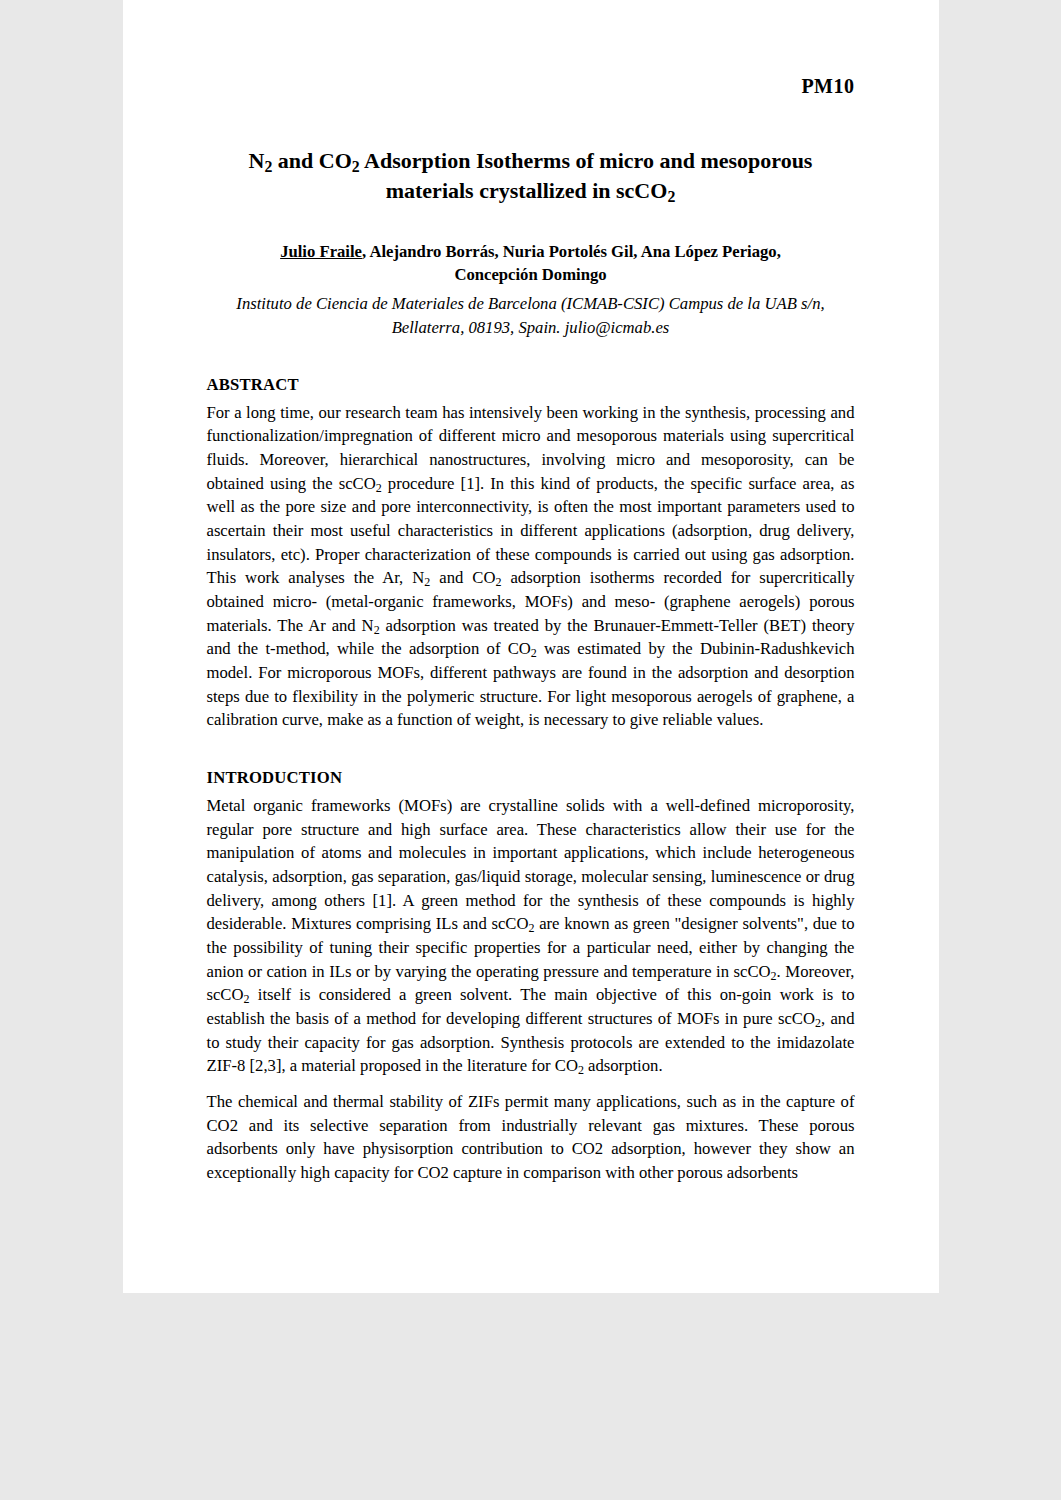PM10
N2 and CO2 Adsorption Isotherms of micro and mesoporous materials crystallized in scCO2
Julio Fraile, Alejandro Borrás, Nuria Portolés Gil, Ana López Periago,
Concepción Domingo
Instituto de Ciencia de Materiales de Barcelona (ICMAB-CSIC) Campus de la UAB s/n, Bellaterra, 08193, Spain. julio@icmab.es
ABSTRACT
For a long time, our research team has intensively been working in the synthesis, processing and functionalization/impregnation of different micro and mesoporous materials using supercritical fluids. Moreover, hierarchical nanostructures, involving micro and mesoporosity, can be obtained using the scCO2 procedure [1]. In this kind of products, the specific surface area, as well as the pore size and pore interconnectivity, is often the most important parameters used to ascertain their most useful characteristics in different applications (adsorption, drug delivery, insulators, etc). Proper characterization of these compounds is carried out using gas adsorption. This work analyses the Ar, N2 and CO2 adsorption isotherms recorded for supercritically obtained micro- (metal-organic frameworks, MOFs) and meso- (graphene aerogels) porous materials. The Ar and N2 adsorption was treated by the Brunauer-Emmett-Teller (BET) theory and the t-method, while the adsorption of CO2 was estimated by the Dubinin-Radushkevich model. For microporous MOFs, different pathways are found in the adsorption and desorption steps due to flexibility in the polymeric structure. For light mesoporous aerogels of graphene, a calibration curve, make as a function of weight, is necessary to give reliable values.
INTRODUCTION
Metal organic frameworks (MOFs) are crystalline solids with a well-defined microporosity, regular pore structure and high surface area. These characteristics allow their use for the manipulation of atoms and molecules in important applications, which include heterogeneous catalysis, adsorption, gas separation, gas/liquid storage, molecular sensing, luminescence or drug delivery, among others [1]. A green method for the synthesis of these compounds is highly desiderable. Mixtures comprising ILs and scCO2 are known as green "designer solvents", due to the possibility of tuning their specific properties for a particular need, either by changing the anion or cation in ILs or by varying the operating pressure and temperature in scCO2. Moreover, scCO2 itself is considered a green solvent. The main objective of this on-goin work is to establish the basis of a method for developing different structures of MOFs in pure scCO2, and to study their capacity for gas adsorption. Synthesis protocols are extended to the imidazolate ZIF-8 [2,3], a material proposed in the literature for CO2 adsorption.
The chemical and thermal stability of ZIFs permit many applications, such as in the capture of CO2 and its selective separation from industrially relevant gas mixtures. These porous adsorbents only have physisorption contribution to CO2 adsorption, however they show an exceptionally high capacity for CO2 capture in comparison with other porous adsorbents